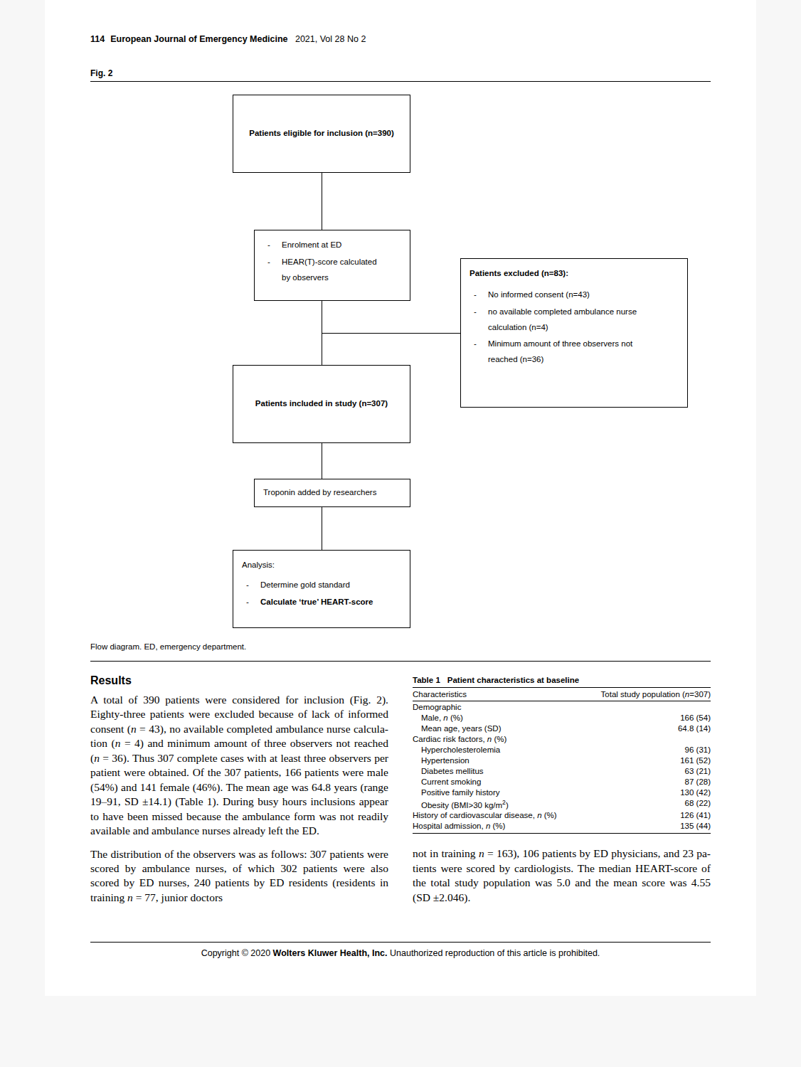114 European Journal of Emergency Medicine 2021, Vol 28 No 2
Fig. 2
Patients eligible for inclusion (n=390)
Enrolment at ED
HEAR(T)-score calculatedby observers
Patients excluded (n=83):
No informed consent (n=43)
no available completed ambulance nursecalculation (n=4)
Minimum amount of three observers notreached (n=36)
Patients included in study (n=307)
Troponin added by researchers
Analysis:
Determine gold standard
Calculate ‘true’ HEART-score
Flow diagram. ED, emergency department.
Results
A total of 390 patients were considered for inclusion (Fig. 2). Eighty-three patients were excluded because of lack of informed consent (n = 43), no available completed ambulance nurse calculation (n = 4) and minimum amount of three observers not reached (n = 36). Thus 307 complete cases with at least three observers per patient were obtained. Of the 307 patients, 166 patients were male (54%) and 141 female (46%). The mean age was 64.8 years (range 19–91, SD ±14.1) (Table 1). During busy hours inclusions appear to have been missed because the ambulance form was not readily available and ambulance nurses already left the ED.
The distribution of the observers was as follows: 307 patients were scored by ambulance nurses, of which 302 patients were also scored by ED nurses, 240 patients by ED residents (residents in training n = 77, junior doctors
Table 1 Patient characteristics at baseline
| Characteristics | Total study population ( n =307) |
| --- | --- |
| Demographic | |
| Male, n (%) | 166 (54) |
| Mean age, years (SD) | 64.8 (14) |
| Cardiac risk factors, n (%) | |
| Hypercholesterolemia | 96 (31) |
| Hypertension | 161 (52) |
| Diabetes mellitus | 63 (21) |
| Current smoking | 87 (28) |
| Positive family history | 130 (42) |
| Obesity (BMI>30 kg/m 2 ) | 68 (22) |
| History of cardiovascular disease, n (%) | 126 (41) |
| Hospital admission, n (%) | 135 (44) |
not in training n = 163), 106 patients by ED physicians, and 23 patients were scored by cardiologists. The median HEART-score of the total study population was 5.0 and the mean score was 4.55 (SD ±2.046).
Copyright © 2020 Wolters Kluwer Health, Inc. Unauthorized reproduction of this article is prohibited.